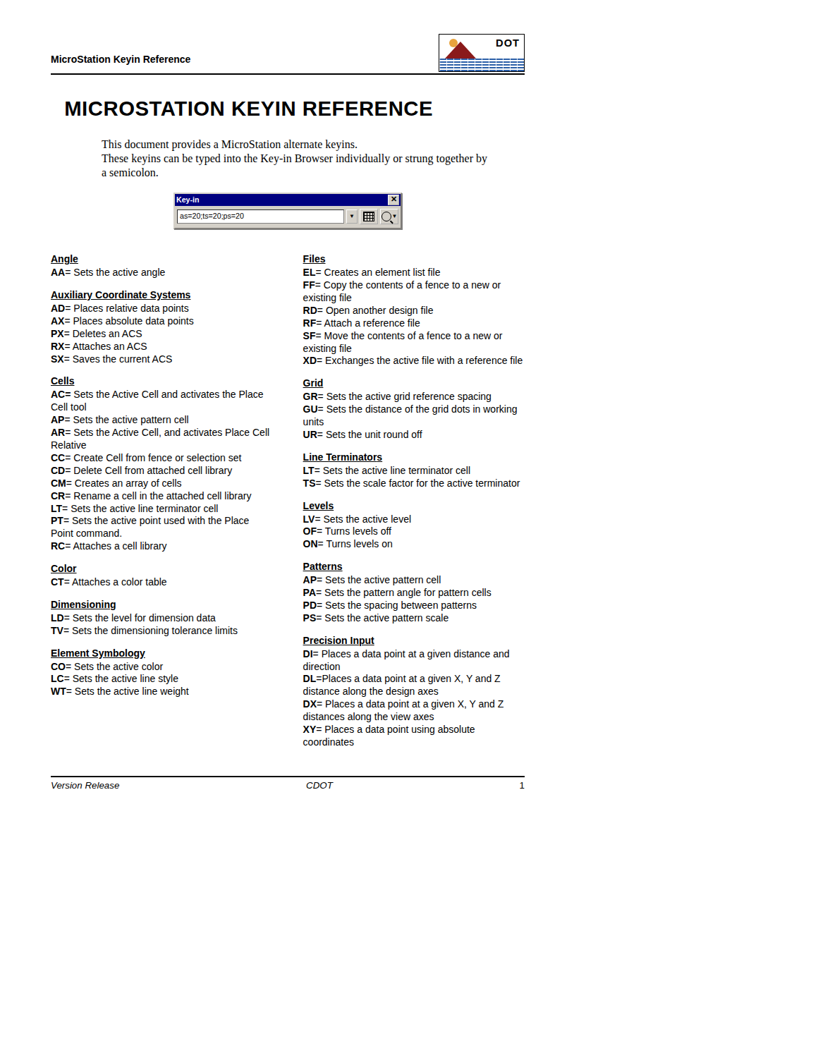MicroStation Keyin Reference
DOT
MICROSTATION KEYIN REFERENCE
This document provides a MicroStation alternate keyins.
These keyins can be typed into the Key-in Browser individually or strung together by a semicolon.
Key-in ✕
as=20;ts=20;ps=20
▼
▼
Angle
AA= Sets the active angle
Auxiliary Coordinate Systems
AD= Places relative data points
AX= Places absolute data points
PX= Deletes an ACS
RX= Attaches an ACS
SX= Saves the current ACS
Cells
AC= Sets the Active Cell and activates the Place Cell tool
AP= Sets the active pattern cell
AR= Sets the Active Cell, and activates Place Cell Relative
CC= Create Cell from fence or selection set
CD= Delete Cell from attached cell library
CM= Creates an array of cells
CR= Rename a cell in the attached cell library
LT= Sets the active line terminator cell
PT= Sets the active point used with the Place Point command.
RC= Attaches a cell library
Color
CT= Attaches a color table
Dimensioning
LD= Sets the level for dimension data
TV= Sets the dimensioning tolerance limits
Element Symbology
CO= Sets the active color
LC= Sets the active line style
WT= Sets the active line weight
Files
EL= Creates an element list file
FF= Copy the contents of a fence to a new or existing file
RD= Open another design file
RF= Attach a reference file
SF= Move the contents of a fence to a new or existing file
XD= Exchanges the active file with a reference file
Grid
GR= Sets the active grid reference spacing
GU= Sets the distance of the grid dots in working units
UR= Sets the unit round off
Line Terminators
LT= Sets the active line terminator cell
TS= Sets the scale factor for the active terminator
Levels
LV= Sets the active level
OF= Turns levels off
ON= Turns levels on
Patterns
AP= Sets the active pattern cell
PA= Sets the pattern angle for pattern cells
PD= Sets the spacing between patterns
PS= Sets the active pattern scale
Precision Input
DI= Places a data point at a given distance and direction
DL=Places a data point at a given X, Y and Z distance along the design axes
DX= Places a data point at a given X, Y and Z distances along the view axes
XY= Places a data point using absolute coordinates
Version Release
CDOT
1